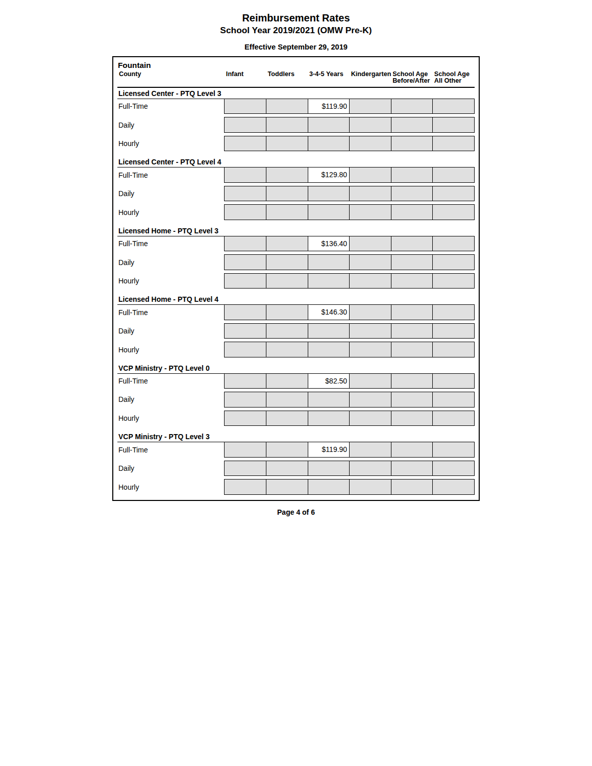Reimbursement Rates
School Year 2019/2021 (OMW Pre-K)
Effective September 29, 2019
| Fountain |
| County | Infant | Toddlers | 3-4-5 Years | Kindergarten | School Age Before/After | School Age All Other |
| Licensed Center - PTQ Level 3 |
| Full-Time | | | $119.90 | | | |
| Daily | | | | | | |
| Hourly | | | | | | |
| Licensed Center - PTQ Level 4 |
| Full-Time | | | $129.80 | | | |
| Daily | | | | | | |
| Hourly | | | | | | |
| Licensed Home - PTQ Level 3 |
| Full-Time | | | $136.40 | | | |
| Daily | | | | | | |
| Hourly | | | | | | |
| Licensed Home - PTQ Level 4 |
| Full-Time | | | $146.30 | | | |
| Daily | | | | | | |
| Hourly | | | | | | |
| VCP Ministry - PTQ Level 0 |
| Full-Time | | | $82.50 | | | |
| Daily | | | | | | |
| Hourly | | | | | | |
| VCP Ministry - PTQ Level 3 |
| Full-Time | | | $119.90 | | | |
| Daily | | | | | | |
| Hourly | | | | | | |
Page 4 of 6